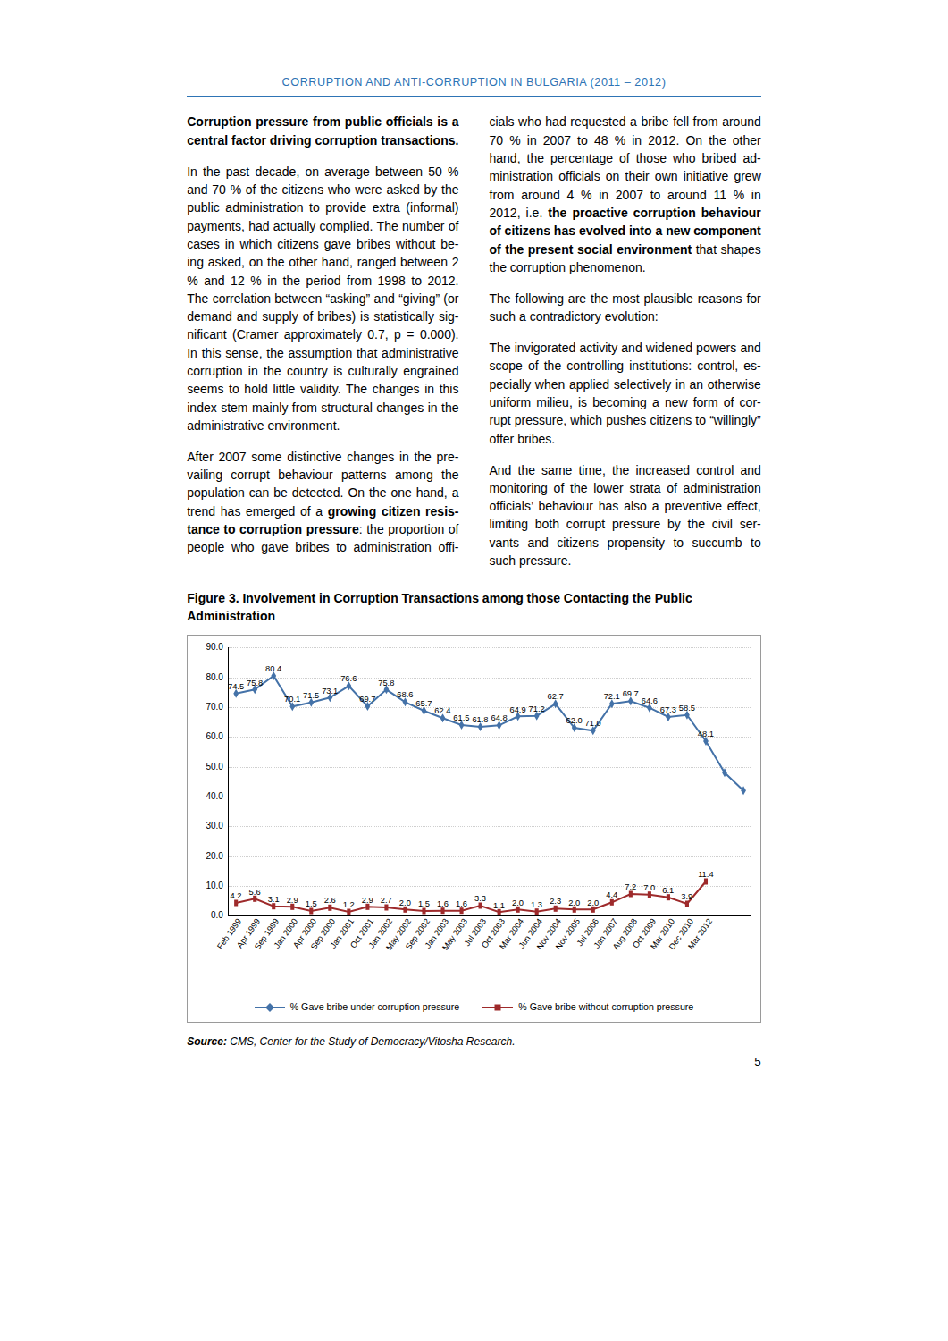Corruption and Anti-Corruption in Bulgaria (2011 – 2012)
Corruption pressure from public officials is a central factor driving corruption transactions.
In the past decade, on average between 50 % and 70 % of the citizens who were asked by the public administration to provide extra (informal) payments, had actually complied. The number of cases in which citizens gave bribes without being asked, on the other hand, ranged between 2 % and 12 % in the period from 1998 to 2012. The correlation between “asking” and “giving” (or demand and supply of bribes) is statistically significant (Cramer approximately 0.7, p = 0.000). In this sense, the assumption that administrative corruption in the country is culturally engrained seems to hold little validity. The changes in this index stem mainly from structural changes in the administrative environment.
After 2007 some distinctive changes in the prevailing corrupt behaviour patterns among the population can be detected. On the one hand, a trend has emerged of a growing citizen resistance to corruption pressure: the proportion of people who gave bribes to administration officials who had requested a bribe fell from around 70 % in 2007 to 48 % in 2012. On the other hand, the percentage of those who bribed administration officials on their own initiative grew from around 4 % in 2007 to around 11 % in 2012, i.e. the proactive corruption behaviour of citizens has evolved into a new component of the present social environment that shapes the corruption phenomenon.
The following are the most plausible reasons for such a contradictory evolution:
The invigorated activity and widened powers and scope of the controlling institutions: control, especially when applied selectively in an otherwise uniform milieu, is becoming a new form of corrupt pressure, which pushes citizens to “willingly” offer bribes.
And the same time, the increased control and monitoring of the lower strata of administration officials’ behaviour has also a preventive effect, limiting both corrupt pressure by the civil servants and citizens propensity to succumb to such pressure.
Figure 3. Involvement in Corruption Transactions among those Contacting the Public Administration
90.0 80.0 70.0 60.0 50.0 40.0 30.0 20.0 10.0 0.0
74.5
75.8
80.4
70.1
71.5
73.1
76.6
69.7
75.8
68.6
65.7
62.4
61.5
61.8
64.8
64.9
71.2
62.7
62.0
71.0
72.1
69.7
64.6
67.3
58.5
48.1
4.2
5.6
3.1
2.9
1.5
2.6
1.2
2.9
2.7
2.0
1.5
1.6
1.6
3.3
1.1
2.0
1.3
2.3
2.0
2.0
4.4
7.2
7.0
6.1
3.9
11.4
Feb 1999 Apr 1999 Sep 1999 Jan 2000 Apr 2000 Sep 2000 Jan 2001 Oct 2001 Jan 2002 May 2002 Sep 2002 Jan 2003 May 2003 Jul 2003 Oct 2003 Mar 2004 Jun 2004 Nov 2004 Nov 2005 Jul 2006 Jan 2007 Aug 2008 Oct 2009 Mar 2010 Dec 2010 Mar 2012
% Gave bribe under corruption pressure
% Gave bribe without corruption pressure
Source: CMS, Center for the Study of Democracy/Vitosha Research.
5